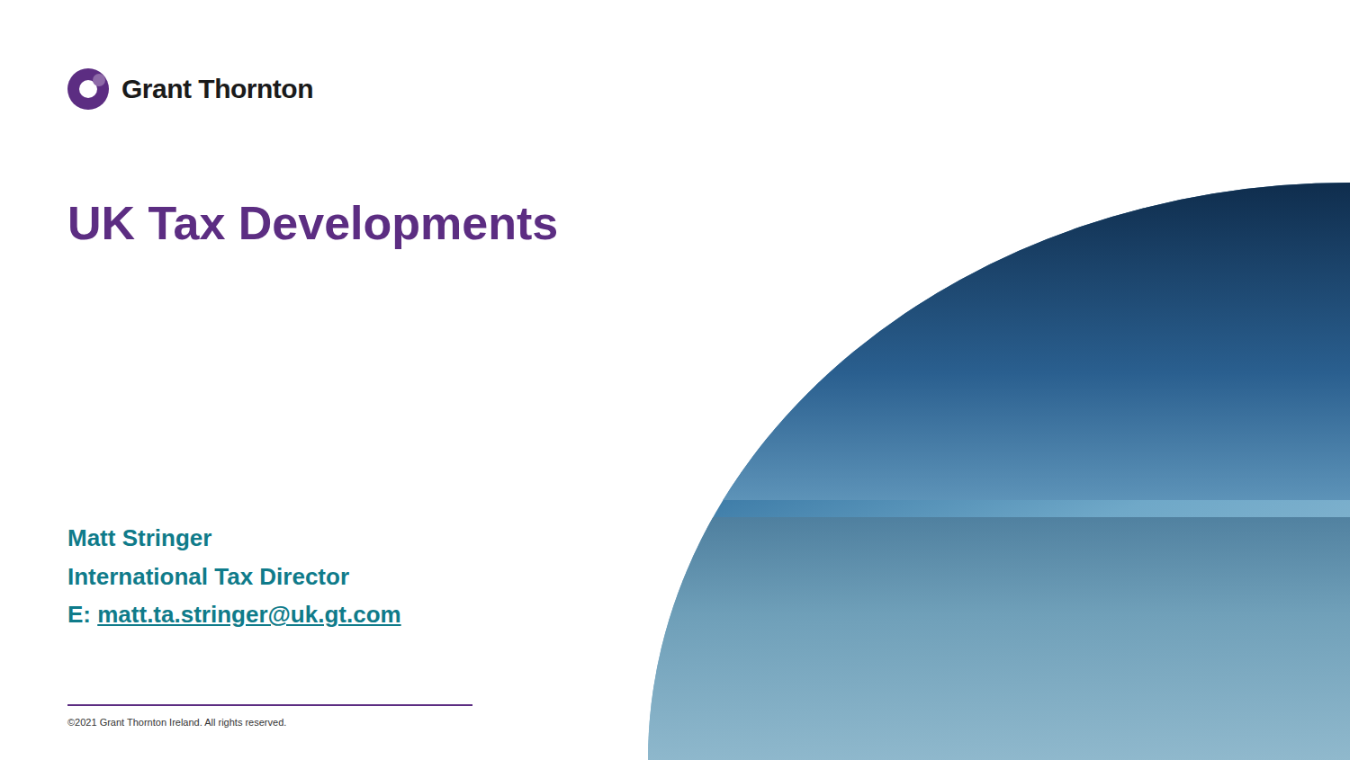Grant Thornton
UK Tax Developments
Matt Stringer
International Tax Director
E: matt.ta.stringer@uk.gt.com
©2021 Grant Thornton Ireland. All rights reserved.